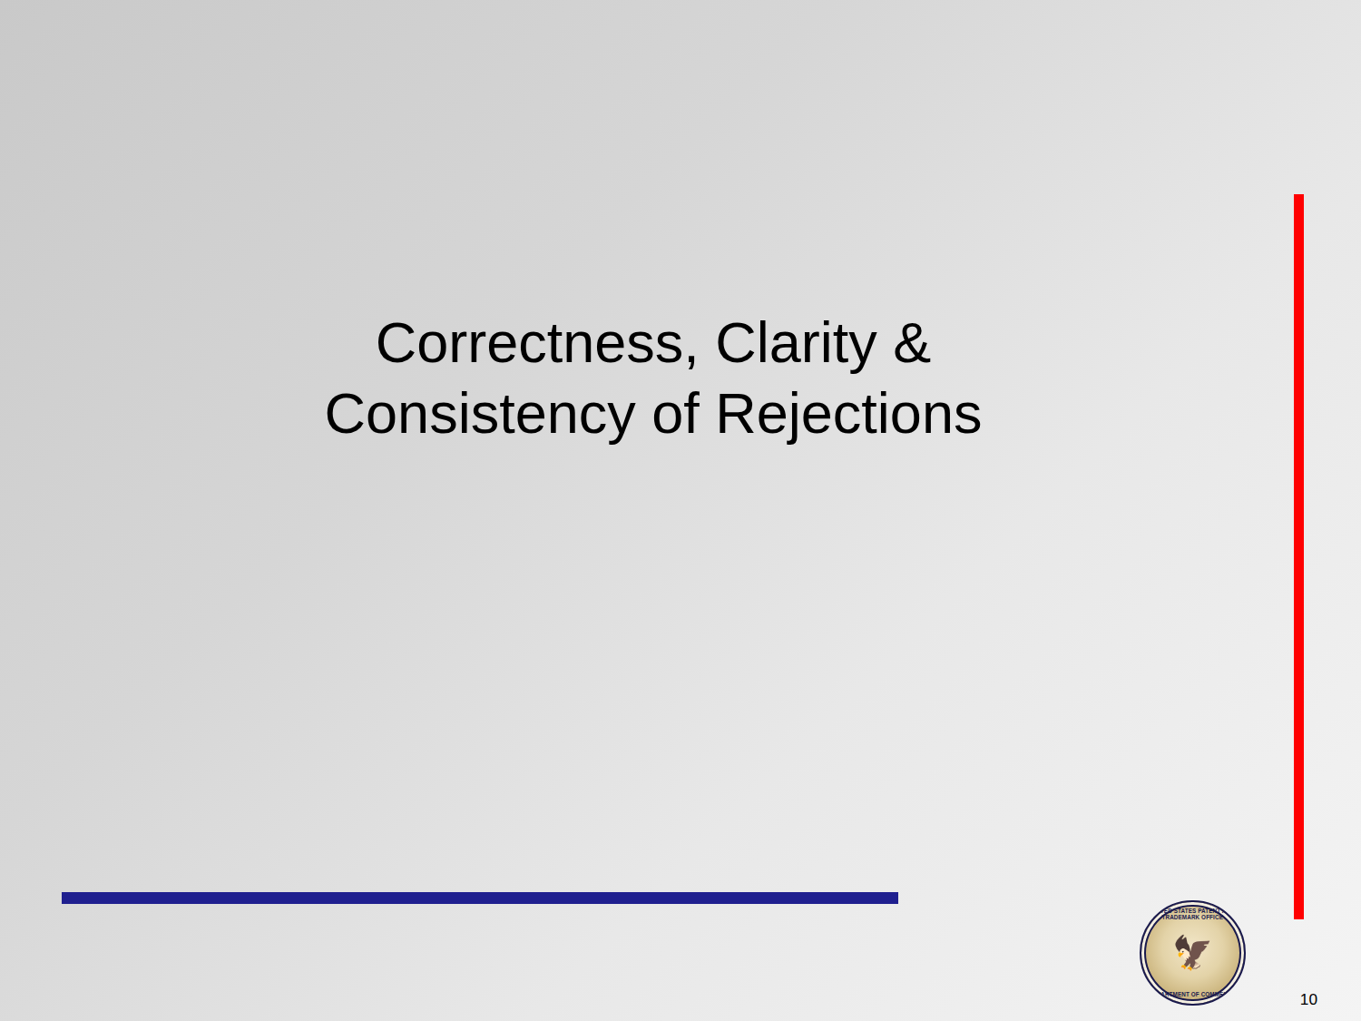Correctness, Clarity &
Consistency of Rejections
United States Patent and Trademark Office 🦅 Department of Commerce
10